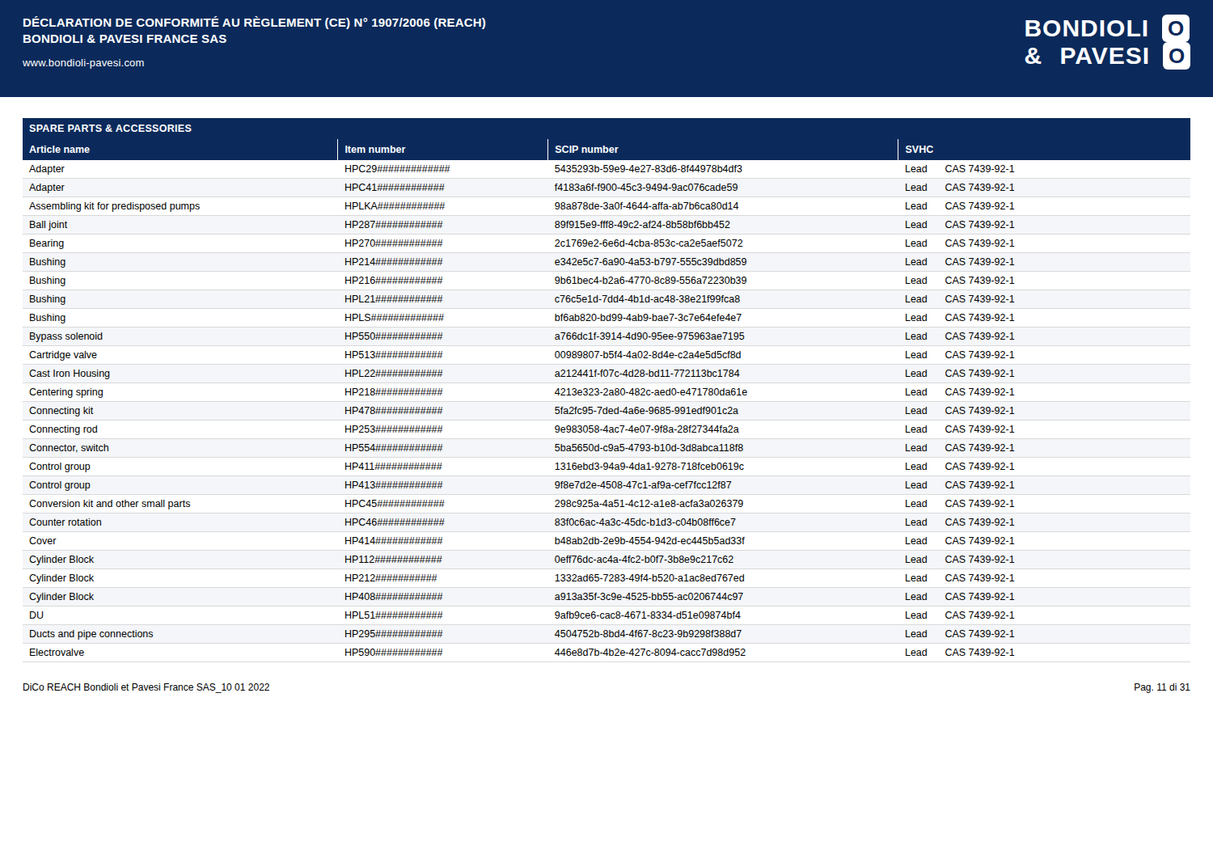DÉCLARATION DE CONFORMITÉ AU RÈGLEMENT (CE) N° 1907/2006 (REACH)
BONDIOLI & PAVESI FRANCE SAS
www.bondioli-pavesi.com
BONDIOLI O
&PAVESI O
SPARE PARTS & ACCESSORIES
| Article name | Item number | SCIP number | SVHC |
| --- | --- | --- | --- |
| Adapter | HPC29############# | 5435293b-59e9-4e27-83d6-8f44978b4df3 | Lead CAS 7439-92-1 |
| Adapter | HPC41############ | f4183a6f-f900-45c3-9494-9ac076cade59 | Lead CAS 7439-92-1 |
| Assembling kit for predisposed pumps | HPLKA############ | 98a878de-3a0f-4644-affa-ab7b6ca80d14 | Lead CAS 7439-92-1 |
| Ball joint | HP287############ | 89f915e9-fff8-49c2-af24-8b58bf6bb452 | Lead CAS 7439-92-1 |
| Bearing | HP270############ | 2c1769e2-6e6d-4cba-853c-ca2e5aef5072 | Lead CAS 7439-92-1 |
| Bushing | HP214############ | e342e5c7-6a90-4a53-b797-555c39dbd859 | Lead CAS 7439-92-1 |
| Bushing | HP216############ | 9b61bec4-b2a6-4770-8c89-556a72230b39 | Lead CAS 7439-92-1 |
| Bushing | HPL21############ | c76c5e1d-7dd4-4b1d-ac48-38e21f99fca8 | Lead CAS 7439-92-1 |
| Bushing | HPLS############# | bf6ab820-bd99-4ab9-bae7-3c7e64efe4e7 | Lead CAS 7439-92-1 |
| Bypass solenoid | HP550############ | a766dc1f-3914-4d90-95ee-975963ae7195 | Lead CAS 7439-92-1 |
| Cartridge valve | HP513############ | 00989807-b5f4-4a02-8d4e-c2a4e5d5cf8d | Lead CAS 7439-92-1 |
| Cast Iron Housing | HPL22############ | a212441f-f07c-4d28-bd11-772113bc1784 | Lead CAS 7439-92-1 |
| Centering spring | HP218############ | 4213e323-2a80-482c-aed0-e471780da61e | Lead CAS 7439-92-1 |
| Connecting kit | HP478############ | 5fa2fc95-7ded-4a6e-9685-991edf901c2a | Lead CAS 7439-92-1 |
| Connecting rod | HP253############ | 9e983058-4ac7-4e07-9f8a-28f27344fa2a | Lead CAS 7439-92-1 |
| Connector, switch | HP554############ | 5ba5650d-c9a5-4793-b10d-3d8abca118f8 | Lead CAS 7439-92-1 |
| Control group | HP411############ | 1316ebd3-94a9-4da1-9278-718fceb0619c | Lead CAS 7439-92-1 |
| Control group | HP413############ | 9f8e7d2e-4508-47c1-af9a-cef7fcc12f87 | Lead CAS 7439-92-1 |
| Conversion kit and other small parts | HPC45############ | 298c925a-4a51-4c12-a1e8-acfa3a026379 | Lead CAS 7439-92-1 |
| Counter rotation | HPC46############ | 83f0c6ac-4a3c-45dc-b1d3-c04b08ff6ce7 | Lead CAS 7439-92-1 |
| Cover | HP414############ | b48ab2db-2e9b-4554-942d-ec445b5ad33f | Lead CAS 7439-92-1 |
| Cylinder Block | HP112############ | 0eff76dc-ac4a-4fc2-b0f7-3b8e9c217c62 | Lead CAS 7439-92-1 |
| Cylinder Block | HP212########### | 1332ad65-7283-49f4-b520-a1ac8ed767ed | Lead CAS 7439-92-1 |
| Cylinder Block | HP408############ | a913a35f-3c9e-4525-bb55-ac0206744c97 | Lead CAS 7439-92-1 |
| DU | HPL51############ | 9afb9ce6-cac8-4671-8334-d51e09874bf4 | Lead CAS 7439-92-1 |
| Ducts and pipe connections | HP295############ | 4504752b-8bd4-4f67-8c23-9b9298f388d7 | Lead CAS 7439-92-1 |
| Electrovalve | HP590############ | 446e8d7b-4b2e-427c-8094-cacc7d98d952 | Lead CAS 7439-92-1 |
DiCo REACH Bondioli et Pavesi France SAS_10 01 2022
Pag. 11 di 31